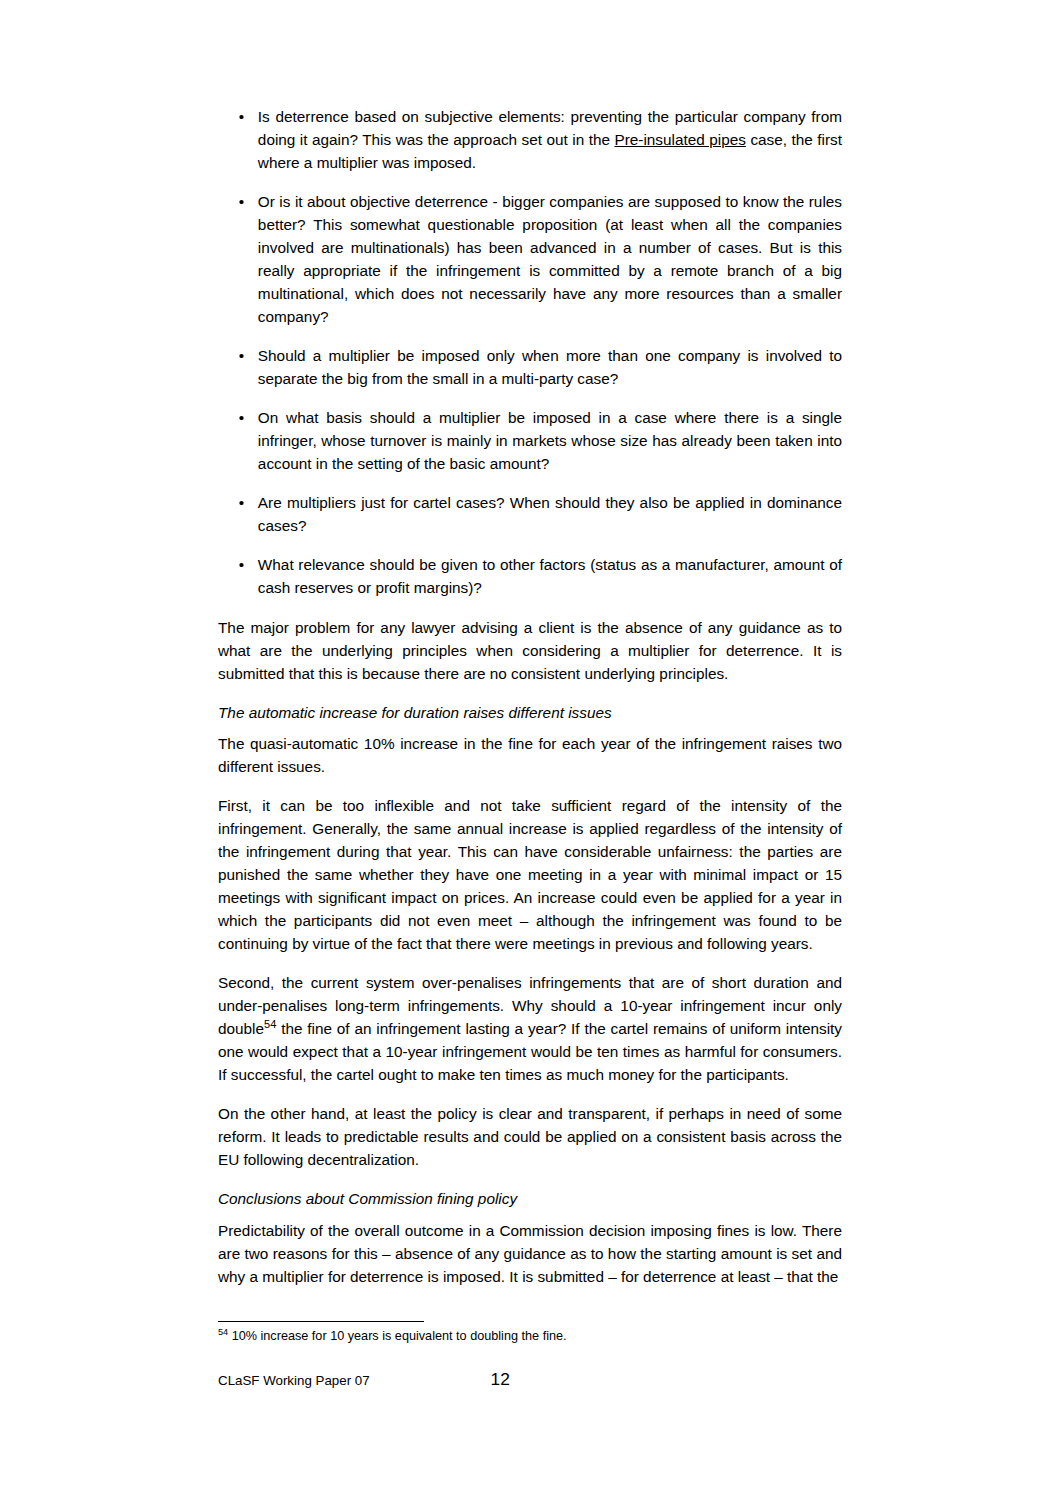Is deterrence based on subjective elements: preventing the particular company from doing it again? This was the approach set out in the Pre-insulated pipes case, the first where a multiplier was imposed.
Or is it about objective deterrence - bigger companies are supposed to know the rules better? This somewhat questionable proposition (at least when all the companies involved are multinationals) has been advanced in a number of cases. But is this really appropriate if the infringement is committed by a remote branch of a big multinational, which does not necessarily have any more resources than a smaller company?
Should a multiplier be imposed only when more than one company is involved to separate the big from the small in a multi-party case?
On what basis should a multiplier be imposed in a case where there is a single infringer, whose turnover is mainly in markets whose size has already been taken into account in the setting of the basic amount?
Are multipliers just for cartel cases? When should they also be applied in dominance cases?
What relevance should be given to other factors (status as a manufacturer, amount of cash reserves or profit margins)?
The major problem for any lawyer advising a client is the absence of any guidance as to what are the underlying principles when considering a multiplier for deterrence. It is submitted that this is because there are no consistent underlying principles.
The automatic increase for duration raises different issues
The quasi-automatic 10% increase in the fine for each year of the infringement raises two different issues.
First, it can be too inflexible and not take sufficient regard of the intensity of the infringement. Generally, the same annual increase is applied regardless of the intensity of the infringement during that year. This can have considerable unfairness: the parties are punished the same whether they have one meeting in a year with minimal impact or 15 meetings with significant impact on prices. An increase could even be applied for a year in which the participants did not even meet – although the infringement was found to be continuing by virtue of the fact that there were meetings in previous and following years.
Second, the current system over-penalises infringements that are of short duration and under-penalises long-term infringements. Why should a 10-year infringement incur only double54 the fine of an infringement lasting a year? If the cartel remains of uniform intensity one would expect that a 10-year infringement would be ten times as harmful for consumers. If successful, the cartel ought to make ten times as much money for the participants.
On the other hand, at least the policy is clear and transparent, if perhaps in need of some reform. It leads to predictable results and could be applied on a consistent basis across the EU following decentralization.
Conclusions about Commission fining policy
Predictability of the overall outcome in a Commission decision imposing fines is low. There are two reasons for this – absence of any guidance as to how the starting amount is set and why a multiplier for deterrence is imposed. It is submitted – for deterrence at least – that the
54 10% increase for 10 years is equivalent to doubling the fine.
CLaSF Working Paper 07 12